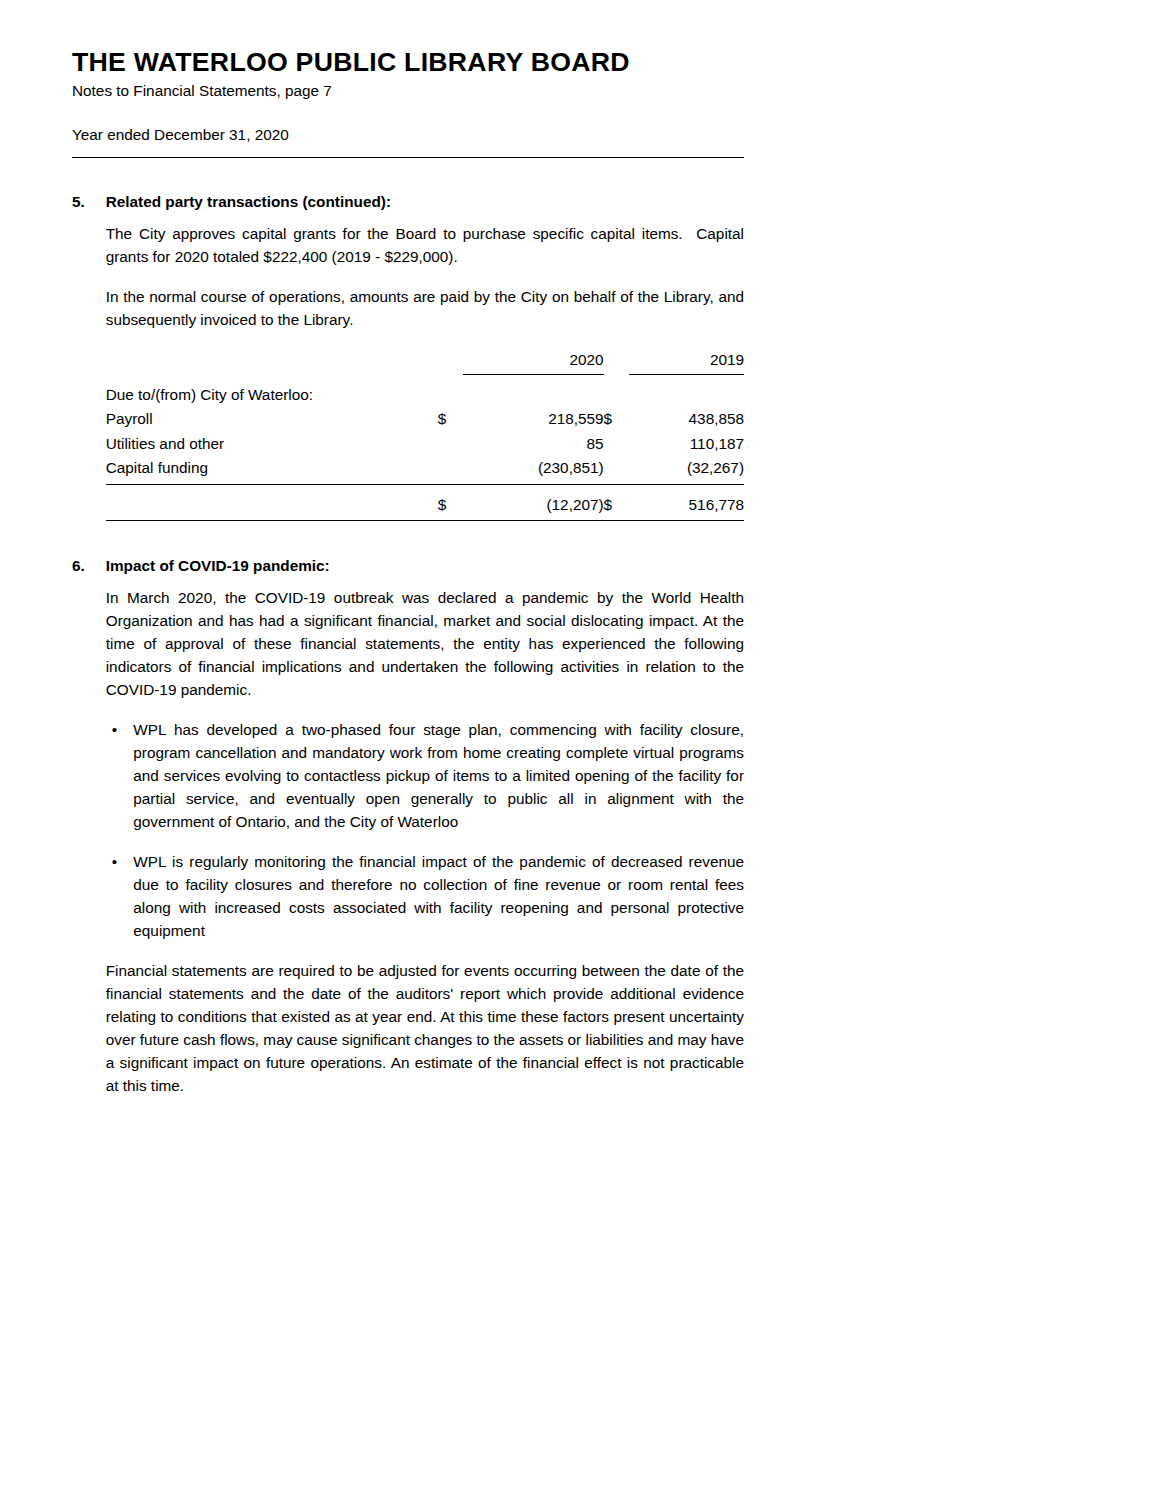THE WATERLOO PUBLIC LIBRARY BOARD
Notes to Financial Statements, page 7
Year ended December 31, 2020
5.
Related party transactions (continued):
The City approves capital grants for the Board to purchase specific capital items. Capital grants for 2020 totaled $222,400 (2019 - $229,000).
In the normal course of operations, amounts are paid by the City on behalf of the Library, and subsequently invoiced to the Library.
| | | 2020 | | 2019 |
| --- | --- | --- | --- | --- |
| Due to/(from) City of Waterloo: | | | | |
| Payroll | $ | 218,559 | $ | 438,858 |
| Utilities and other | | 85 | | 110,187 |
| Capital funding | | (230,851) | | (32,267) |
| | $ | (12,207) | $ | 516,778 |
6.
Impact of COVID-19 pandemic:
In March 2020, the COVID-19 outbreak was declared a pandemic by the World Health Organization and has had a significant financial, market and social dislocating impact. At the time of approval of these financial statements, the entity has experienced the following indicators of financial implications and undertaken the following activities in relation to the COVID-19 pandemic.
WPL has developed a two-phased four stage plan, commencing with facility closure, program cancellation and mandatory work from home creating complete virtual programs and services evolving to contactless pickup of items to a limited opening of the facility for partial service, and eventually open generally to public all in alignment with the government of Ontario, and the City of Waterloo
WPL is regularly monitoring the financial impact of the pandemic of decreased revenue due to facility closures and therefore no collection of fine revenue or room rental fees along with increased costs associated with facility reopening and personal protective equipment
Financial statements are required to be adjusted for events occurring between the date of the financial statements and the date of the auditors' report which provide additional evidence relating to conditions that existed as at year end. At this time these factors present uncertainty over future cash flows, may cause significant changes to the assets or liabilities and may have a significant impact on future operations. An estimate of the financial effect is not practicable at this time.